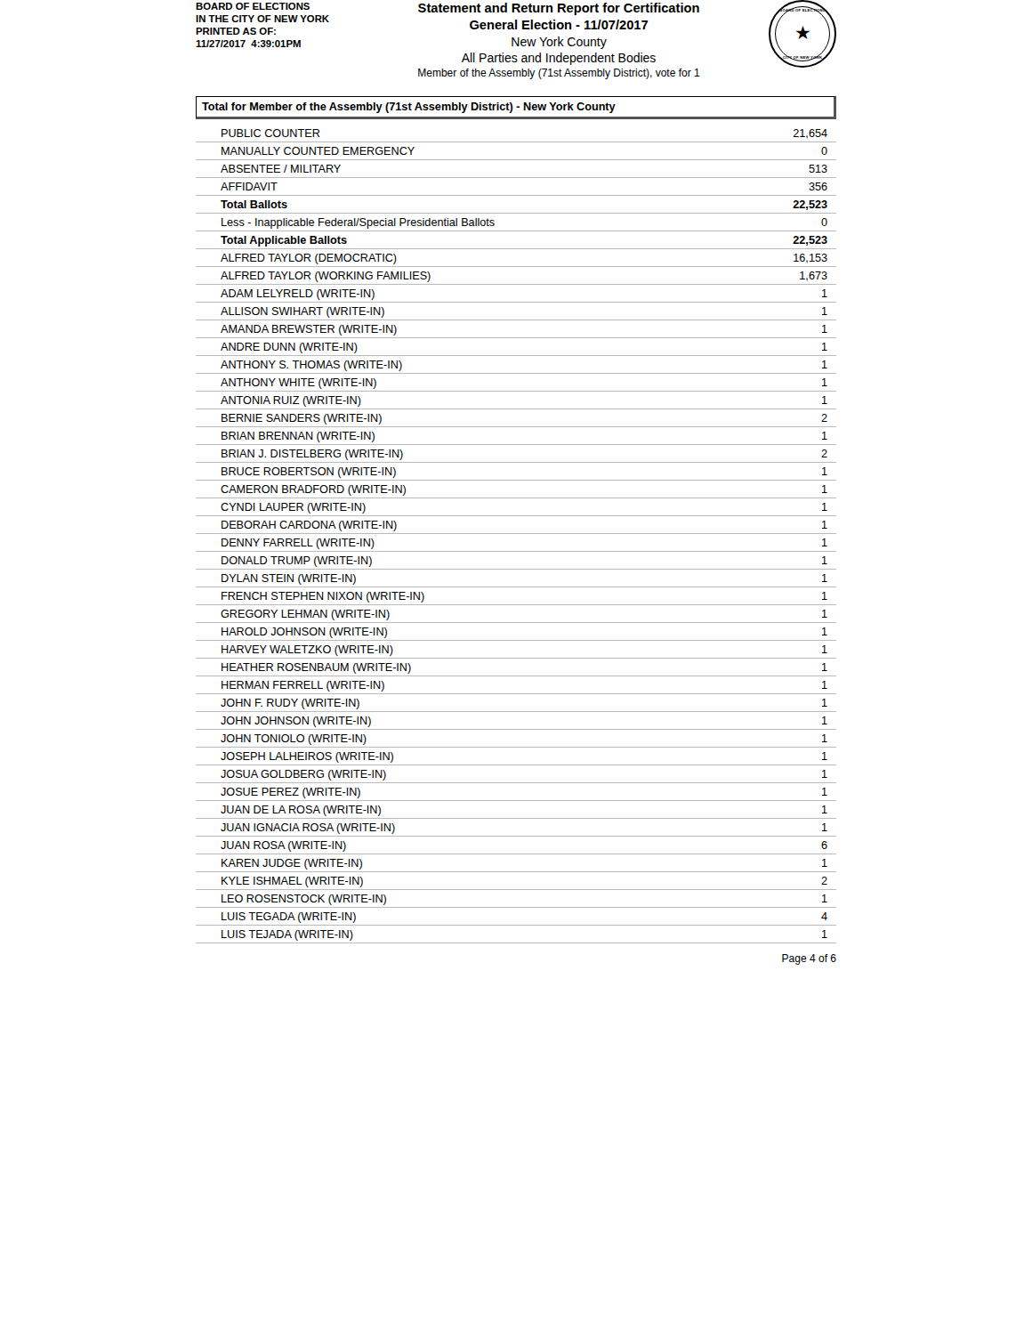BOARD OF ELECTIONS
IN THE CITY OF NEW YORK
PRINTED AS OF:
11/27/2017 4:39:01PM
Statement and Return Report for Certification
General Election - 11/07/2017
New York County
All Parties and Independent Bodies
Member of the Assembly (71st Assembly District), vote for 1
BOARD OF ELECTIONS ★ CITY OF NEW YORK
Total for Member of the Assembly (71st Assembly District) - New York County
| PUBLIC COUNTER | 21,654 |
| MANUALLY COUNTED EMERGENCY | 0 |
| ABSENTEE / MILITARY | 513 |
| AFFIDAVIT | 356 |
| Total Ballots | 22,523 |
| Less - Inapplicable Federal/Special Presidential Ballots | 0 |
| Total Applicable Ballots | 22,523 |
| ALFRED TAYLOR (DEMOCRATIC) | 16,153 |
| ALFRED TAYLOR (WORKING FAMILIES) | 1,673 |
| ADAM LELYRELD (WRITE-IN) | 1 |
| ALLISON SWIHART (WRITE-IN) | 1 |
| AMANDA BREWSTER (WRITE-IN) | 1 |
| ANDRE DUNN (WRITE-IN) | 1 |
| ANTHONY S. THOMAS (WRITE-IN) | 1 |
| ANTHONY WHITE (WRITE-IN) | 1 |
| ANTONIA RUIZ (WRITE-IN) | 1 |
| BERNIE SANDERS (WRITE-IN) | 2 |
| BRIAN BRENNAN (WRITE-IN) | 1 |
| BRIAN J. DISTELBERG (WRITE-IN) | 2 |
| BRUCE ROBERTSON (WRITE-IN) | 1 |
| CAMERON BRADFORD (WRITE-IN) | 1 |
| CYNDI LAUPER (WRITE-IN) | 1 |
| DEBORAH CARDONA (WRITE-IN) | 1 |
| DENNY FARRELL (WRITE-IN) | 1 |
| DONALD TRUMP (WRITE-IN) | 1 |
| DYLAN STEIN (WRITE-IN) | 1 |
| FRENCH STEPHEN NIXON (WRITE-IN) | 1 |
| GREGORY LEHMAN (WRITE-IN) | 1 |
| HAROLD JOHNSON (WRITE-IN) | 1 |
| HARVEY WALETZKO (WRITE-IN) | 1 |
| HEATHER ROSENBAUM (WRITE-IN) | 1 |
| HERMAN FERRELL (WRITE-IN) | 1 |
| JOHN F. RUDY (WRITE-IN) | 1 |
| JOHN JOHNSON (WRITE-IN) | 1 |
| JOHN TONIOLO (WRITE-IN) | 1 |
| JOSEPH LALHEIROS (WRITE-IN) | 1 |
| JOSUA GOLDBERG (WRITE-IN) | 1 |
| JOSUE PEREZ (WRITE-IN) | 1 |
| JUAN DE LA ROSA (WRITE-IN) | 1 |
| JUAN IGNACIA ROSA (WRITE-IN) | 1 |
| JUAN ROSA (WRITE-IN) | 6 |
| KAREN JUDGE (WRITE-IN) | 1 |
| KYLE ISHMAEL (WRITE-IN) | 2 |
| LEO ROSENSTOCK (WRITE-IN) | 1 |
| LUIS TEGADA (WRITE-IN) | 4 |
| LUIS TEJADA (WRITE-IN) | 1 |
Page 4 of 6